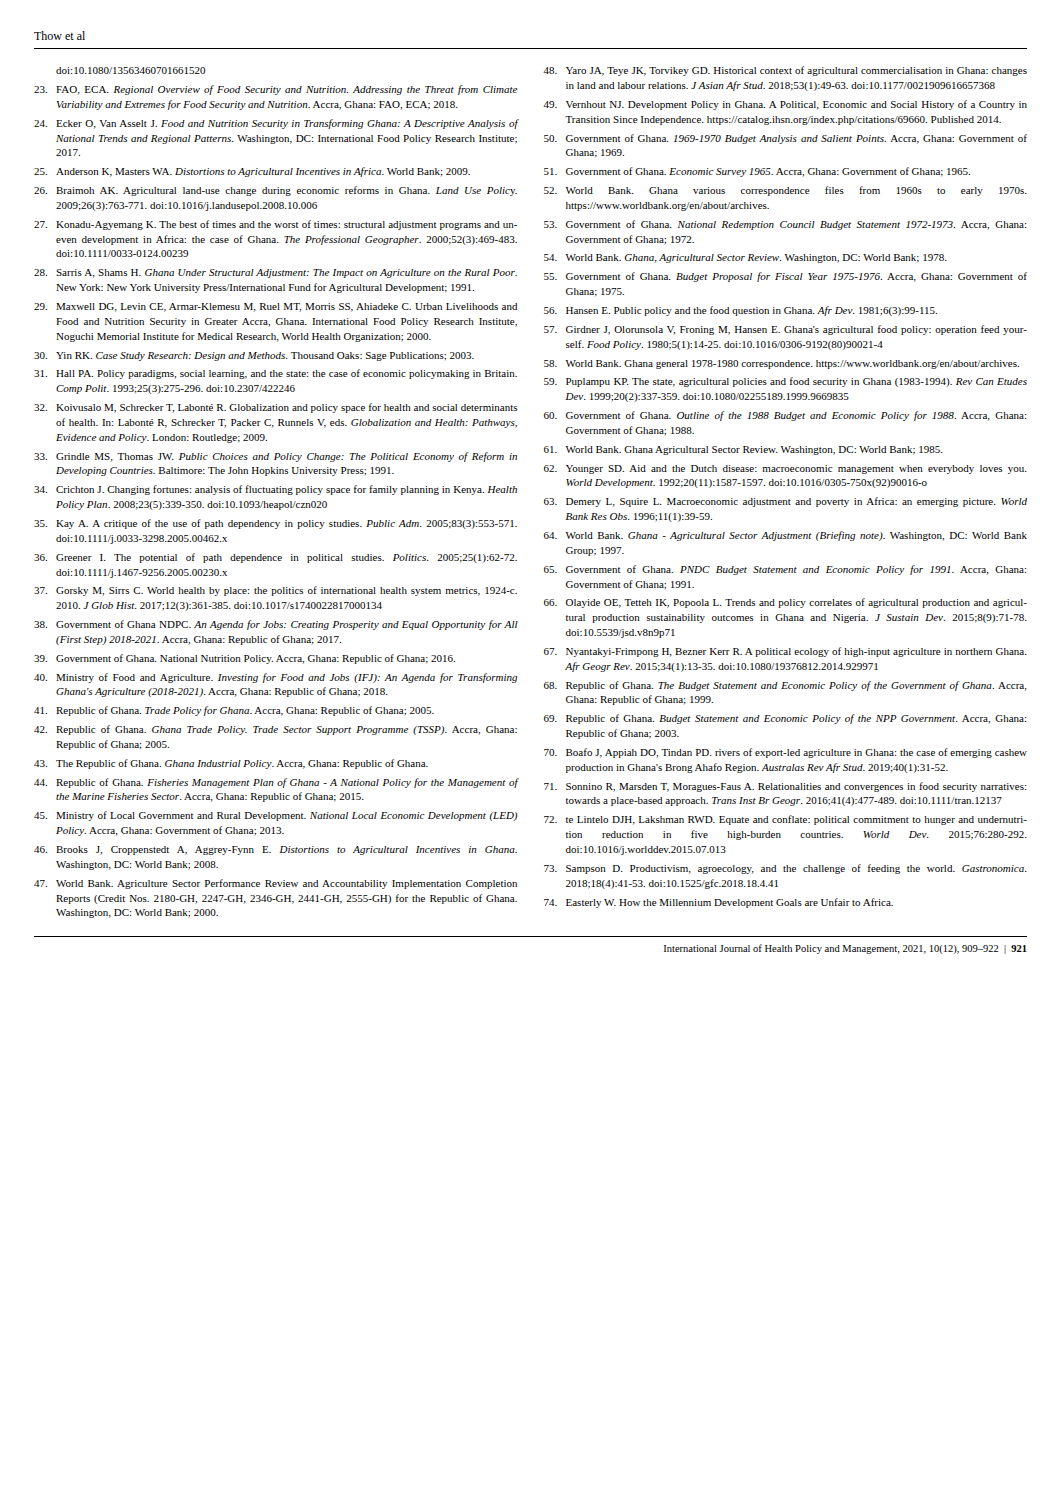Thow et al
doi:10.1080/13563460701661520
FAO, ECA. Regional Overview of Food Security and Nutrition. Addressing the Threat from Climate Variability and Extremes for Food Security and Nutrition. Accra, Ghana: FAO, ECA; 2018.
Ecker O, Van Asselt J. Food and Nutrition Security in Transforming Ghana: A Descriptive Analysis of National Trends and Regional Patterns. Washington, DC: International Food Policy Research Institute; 2017.
Anderson K, Masters WA. Distortions to Agricultural Incentives in Africa. World Bank; 2009.
Braimoh AK. Agricultural land-use change during economic reforms in Ghana. Land Use Policy. 2009;26(3):763-771. doi:10.1016/j.landusepol.2008.10.006
Konadu-Agyemang K. The best of times and the worst of times: structural adjustment programs and uneven development in Africa: the case of Ghana. The Professional Geographer. 2000;52(3):469-483. doi:10.1111/0033-0124.00239
Sarris A, Shams H. Ghana Under Structural Adjustment: The Impact on Agriculture on the Rural Poor. New York: New York University Press/International Fund for Agricultural Development; 1991.
Maxwell DG, Levin CE, Armar-Klemesu M, Ruel MT, Morris SS, Ahiadeke C. Urban Livelihoods and Food and Nutrition Security in Greater Accra, Ghana. International Food Policy Research Institute, Noguchi Memorial Institute for Medical Research, World Health Organization; 2000.
Yin RK. Case Study Research: Design and Methods. Thousand Oaks: Sage Publications; 2003.
Hall PA. Policy paradigms, social learning, and the state: the case of economic policymaking in Britain. Comp Polit. 1993;25(3):275-296. doi:10.2307/422246
Koivusalo M, Schrecker T, Labonté R. Globalization and policy space for health and social determinants of health. In: Labonté R, Schrecker T, Packer C, Runnels V, eds. Globalization and Health: Pathways, Evidence and Policy. London: Routledge; 2009.
Grindle MS, Thomas JW. Public Choices and Policy Change: The Political Economy of Reform in Developing Countries. Baltimore: The John Hopkins University Press; 1991.
Crichton J. Changing fortunes: analysis of fluctuating policy space for family planning in Kenya. Health Policy Plan. 2008;23(5):339-350. doi:10.1093/heapol/czn020
Kay A. A critique of the use of path dependency in policy studies. Public Adm. 2005;83(3):553-571. doi:10.1111/j.0033-3298.2005.00462.x
Greener I. The potential of path dependence in political studies. Politics. 2005;25(1):62-72. doi:10.1111/j.1467-9256.2005.00230.x
Gorsky M, Sirrs C. World health by place: the politics of international health system metrics, 1924-c. 2010. J Glob Hist. 2017;12(3):361-385. doi:10.1017/s1740022817000134
Government of Ghana NDPC. An Agenda for Jobs: Creating Prosperity and Equal Opportunity for All (First Step) 2018-2021. Accra, Ghana: Republic of Ghana; 2017.
Government of Ghana. National Nutrition Policy. Accra, Ghana: Republic of Ghana; 2016.
Ministry of Food and Agriculture. Investing for Food and Jobs (IFJ): An Agenda for Transforming Ghana's Agriculture (2018-2021). Accra, Ghana: Republic of Ghana; 2018.
Republic of Ghana. Trade Policy for Ghana. Accra, Ghana: Republic of Ghana; 2005.
Republic of Ghana. Ghana Trade Policy. Trade Sector Support Programme (TSSP). Accra, Ghana: Republic of Ghana; 2005.
The Republic of Ghana. Ghana Industrial Policy. Accra, Ghana: Republic of Ghana.
Republic of Ghana. Fisheries Management Plan of Ghana - A National Policy for the Management of the Marine Fisheries Sector. Accra, Ghana: Republic of Ghana; 2015.
Ministry of Local Government and Rural Development. National Local Economic Development (LED) Policy. Accra, Ghana: Government of Ghana; 2013.
Brooks J, Croppenstedt A, Aggrey-Fynn E. Distortions to Agricultural Incentives in Ghana. Washington, DC: World Bank; 2008.
World Bank. Agriculture Sector Performance Review and Accountability Implementation Completion Reports (Credit Nos. 2180-GH, 2247-GH, 2346-GH, 2441-GH, 2555-GH) for the Republic of Ghana. Washington, DC: World Bank; 2000.
Yaro JA, Teye JK, Torvikey GD. Historical context of agricultural commercialisation in Ghana: changes in land and labour relations. J Asian Afr Stud. 2018;53(1):49-63. doi:10.1177/0021909616657368
Vernhout NJ. Development Policy in Ghana. A Political, Economic and Social History of a Country in Transition Since Independence. https://catalog.ihsn.org/index.php/citations/69660. Published 2014.
Government of Ghana. 1969-1970 Budget Analysis and Salient Points. Accra, Ghana: Government of Ghana; 1969.
Government of Ghana. Economic Survey 1965. Accra, Ghana: Government of Ghana; 1965.
World Bank. Ghana various correspondence files from 1960s to early 1970s. https://www.worldbank.org/en/about/archives.
Government of Ghana. National Redemption Council Budget Statement 1972-1973. Accra, Ghana: Government of Ghana; 1972.
World Bank. Ghana, Agricultural Sector Review. Washington, DC: World Bank; 1978.
Government of Ghana. Budget Proposal for Fiscal Year 1975-1976. Accra, Ghana: Government of Ghana; 1975.
Hansen E. Public policy and the food question in Ghana. Afr Dev. 1981;6(3):99-115.
Girdner J, Olorunsola V, Froning M, Hansen E. Ghana's agricultural food policy: operation feed yourself. Food Policy. 1980;5(1):14-25. doi:10.1016/0306-9192(80)90021-4
World Bank. Ghana general 1978-1980 correspondence. https://www.worldbank.org/en/about/archives.
Puplampu KP. The state, agricultural policies and food security in Ghana (1983-1994). Rev Can Etudes Dev. 1999;20(2):337-359. doi:10.1080/02255189.1999.9669835
Government of Ghana. Outline of the 1988 Budget and Economic Policy for 1988. Accra, Ghana: Government of Ghana; 1988.
World Bank. Ghana Agricultural Sector Review. Washington, DC: World Bank; 1985.
Younger SD. Aid and the Dutch disease: macroeconomic management when everybody loves you. World Development. 1992;20(11):1587-1597. doi:10.1016/0305-750x(92)90016-o
Demery L, Squire L. Macroeconomic adjustment and poverty in Africa: an emerging picture. World Bank Res Obs. 1996;11(1):39-59.
World Bank. Ghana - Agricultural Sector Adjustment (Briefing note). Washington, DC: World Bank Group; 1997.
Government of Ghana. PNDC Budget Statement and Economic Policy for 1991. Accra, Ghana: Government of Ghana; 1991.
Olayide OE, Tetteh IK, Popoola L. Trends and policy correlates of agricultural production and agricultural production sustainability outcomes in Ghana and Nigeria. J Sustain Dev. 2015;8(9):71-78. doi:10.5539/jsd.v8n9p71
Nyantakyi-Frimpong H, Bezner Kerr R. A political ecology of high-input agriculture in northern Ghana. Afr Geogr Rev. 2015;34(1):13-35. doi:10.1080/19376812.2014.929971
Republic of Ghana. The Budget Statement and Economic Policy of the Government of Ghana. Accra, Ghana: Republic of Ghana; 1999.
Republic of Ghana. Budget Statement and Economic Policy of the NPP Government. Accra, Ghana: Republic of Ghana; 2003.
Boafo J, Appiah DO, Tindan PD. rivers of export-led agriculture in Ghana: the case of emerging cashew production in Ghana's Brong Ahafo Region. Australas Rev Afr Stud. 2019;40(1):31-52.
Sonnino R, Marsden T, Moragues-Faus A. Relationalities and convergences in food security narratives: towards a place-based approach. Trans Inst Br Geogr. 2016;41(4):477-489. doi:10.1111/tran.12137
te Lintelo DJH, Lakshman RWD. Equate and conflate: political commitment to hunger and undernutrition reduction in five high-burden countries. World Dev. 2015;76:280-292. doi:10.1016/j.worlddev.2015.07.013
Sampson D. Productivism, agroecology, and the challenge of feeding the world. Gastronomica. 2018;18(4):41-53. doi:10.1525/gfc.2018.18.4.41
Easterly W. How the Millennium Development Goals are Unfair to Africa.
International Journal of Health Policy and Management, 2021, 10(12), 909–922 | 921